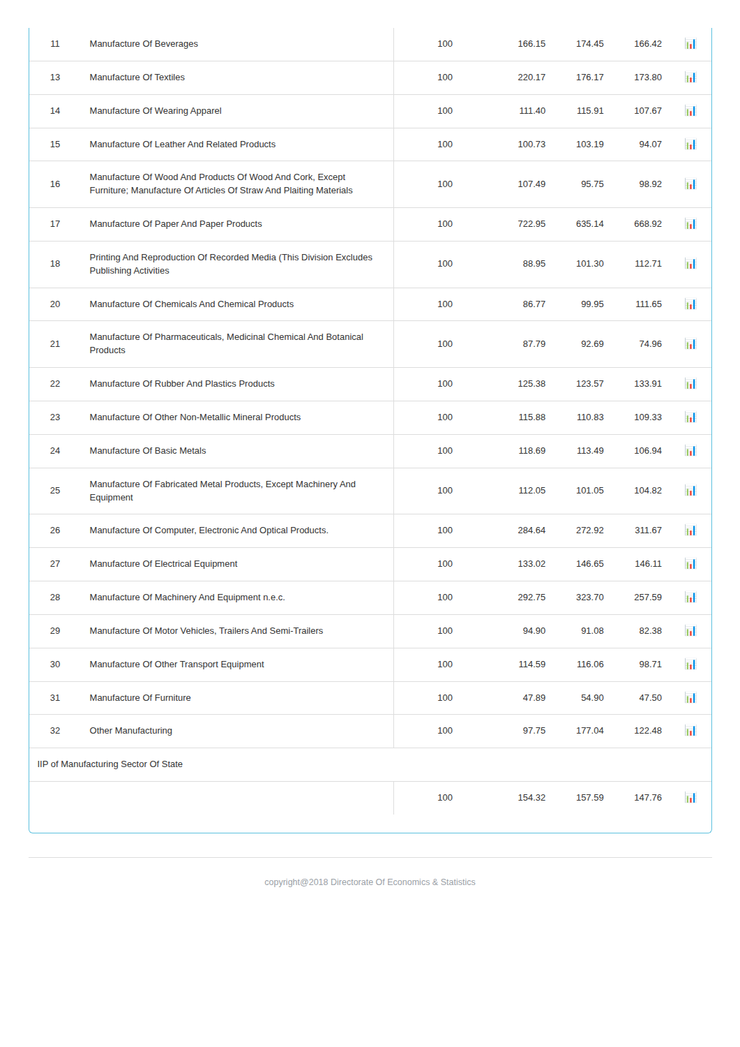| 11 | Manufacture Of Beverages | 100 | 166.15 | 174.45 | 166.42 | 📊 |
| 13 | Manufacture Of Textiles | 100 | 220.17 | 176.17 | 173.80 | 📊 |
| 14 | Manufacture Of Wearing Apparel | 100 | 111.40 | 115.91 | 107.67 | 📊 |
| 15 | Manufacture Of Leather And Related Products | 100 | 100.73 | 103.19 | 94.07 | 📊 |
| 16 | Manufacture Of Wood And Products Of Wood And Cork, Except Furniture; Manufacture Of Articles Of Straw And Plaiting Materials | 100 | 107.49 | 95.75 | 98.92 | 📊 |
| 17 | Manufacture Of Paper And Paper Products | 100 | 722.95 | 635.14 | 668.92 | 📊 |
| 18 | Printing And Reproduction Of Recorded Media (This Division Excludes Publishing Activities | 100 | 88.95 | 101.30 | 112.71 | 📊 |
| 20 | Manufacture Of Chemicals And Chemical Products | 100 | 86.77 | 99.95 | 111.65 | 📊 |
| 21 | Manufacture Of Pharmaceuticals, Medicinal Chemical And Botanical Products | 100 | 87.79 | 92.69 | 74.96 | 📊 |
| 22 | Manufacture Of Rubber And Plastics Products | 100 | 125.38 | 123.57 | 133.91 | 📊 |
| 23 | Manufacture Of Other Non-Metallic Mineral Products | 100 | 115.88 | 110.83 | 109.33 | 📊 |
| 24 | Manufacture Of Basic Metals | 100 | 118.69 | 113.49 | 106.94 | 📊 |
| 25 | Manufacture Of Fabricated Metal Products, Except Machinery And Equipment | 100 | 112.05 | 101.05 | 104.82 | 📊 |
| 26 | Manufacture Of Computer, Electronic And Optical Products. | 100 | 284.64 | 272.92 | 311.67 | 📊 |
| 27 | Manufacture Of Electrical Equipment | 100 | 133.02 | 146.65 | 146.11 | 📊 |
| 28 | Manufacture Of Machinery And Equipment n.e.c. | 100 | 292.75 | 323.70 | 257.59 | 📊 |
| 29 | Manufacture Of Motor Vehicles, Trailers And Semi-Trailers | 100 | 94.90 | 91.08 | 82.38 | 📊 |
| 30 | Manufacture Of Other Transport Equipment | 100 | 114.59 | 116.06 | 98.71 | 📊 |
| 31 | Manufacture Of Furniture | 100 | 47.89 | 54.90 | 47.50 | 📊 |
| 32 | Other Manufacturing | 100 | 97.75 | 177.04 | 122.48 | 📊 |
| IIP of Manufacturing Sector Of State |
| | | 100 | 154.32 | 157.59 | 147.76 | 📊 |
copyright@2018 Directorate Of Economics & Statistics